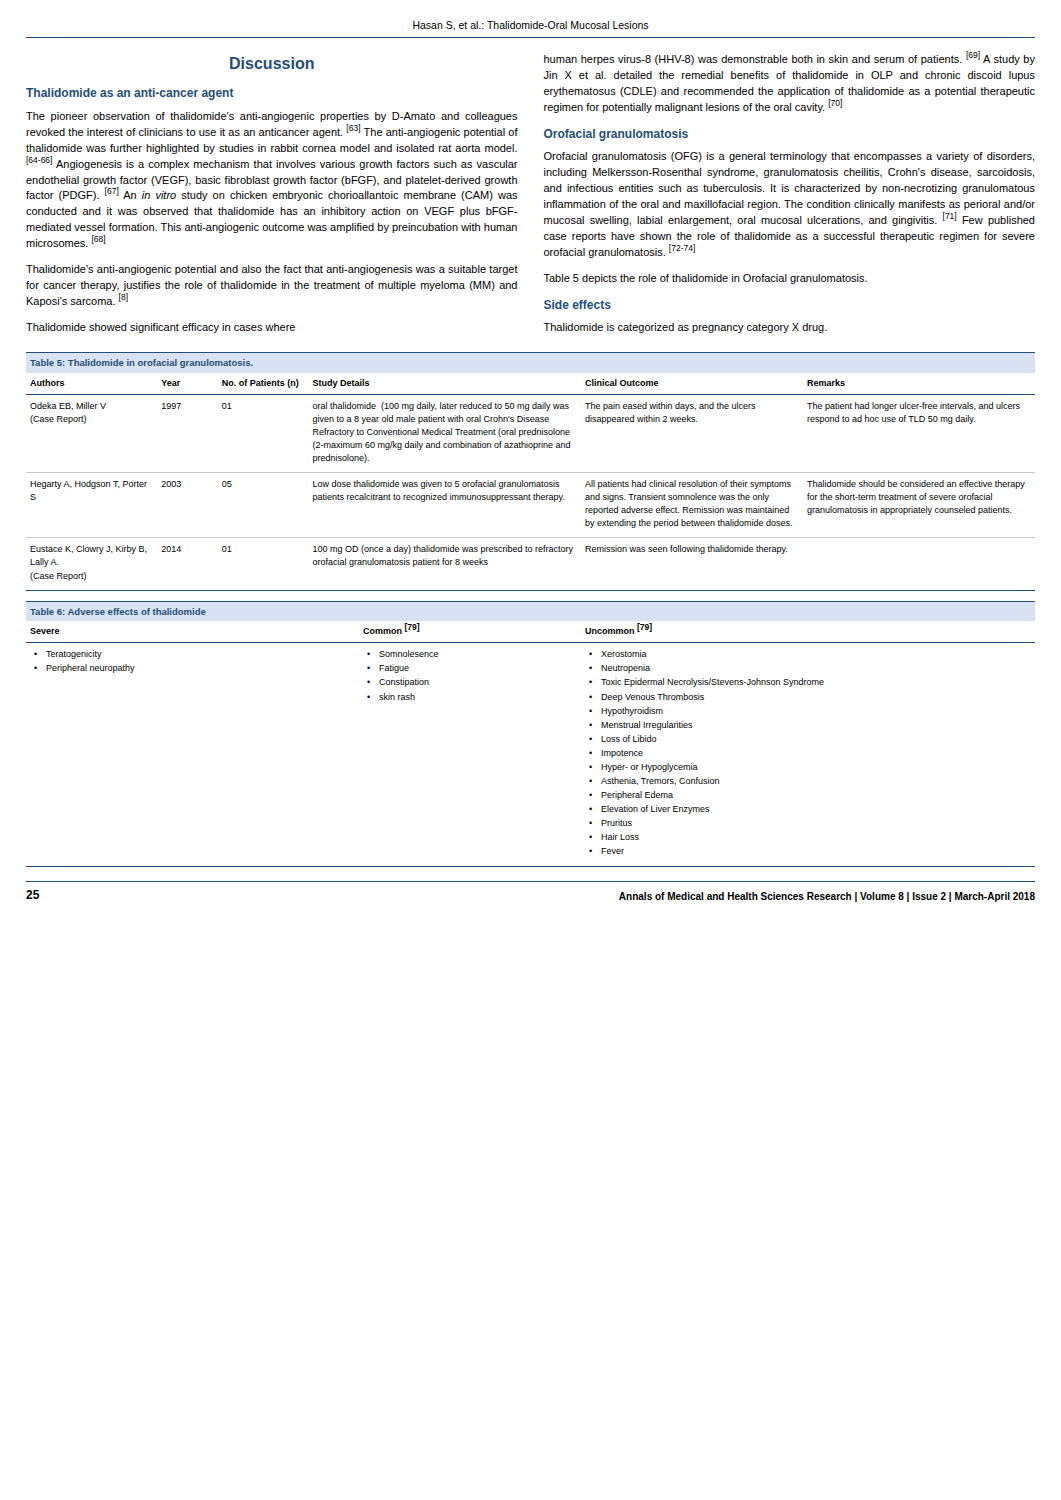Hasan S, et al.: Thalidomide-Oral Mucosal Lesions
Discussion
Thalidomide as an anti-cancer agent
The pioneer observation of thalidomide's anti-angiogenic properties by D-Amato and colleagues revoked the interest of clinicians to use it as an anticancer agent. [63] The anti-angiogenic potential of thalidomide was further highlighted by studies in rabbit cornea model and isolated rat aorta model. [64-66] Angiogenesis is a complex mechanism that involves various growth factors such as vascular endothelial growth factor (VEGF), basic fibroblast growth factor (bFGF), and platelet-derived growth factor (PDGF). [67] An in vitro study on chicken embryonic chorioallantoic membrane (CAM) was conducted and it was observed that thalidomide has an inhibitory action on VEGF plus bFGF-mediated vessel formation. This anti-angiogenic outcome was amplified by preincubation with human microsomes. [68]
Thalidomide's anti-angiogenic potential and also the fact that anti-angiogenesis was a suitable target for cancer therapy, justifies the role of thalidomide in the treatment of multiple myeloma (MM) and Kaposi's sarcoma. [8]
Thalidomide showed significant efficacy in cases where
human herpes virus-8 (HHV-8) was demonstrable both in skin and serum of patients. [69] A study by Jin X et al. detailed the remedial benefits of thalidomide in OLP and chronic discoid lupus erythematosus (CDLE) and recommended the application of thalidomide as a potential therapeutic regimen for potentially malignant lesions of the oral cavity. [70]
Orofacial granulomatosis
Orofacial granulomatosis (OFG) is a general terminology that encompasses a variety of disorders, including Melkersson-Rosenthal syndrome, granulomatosis cheilitis, Crohn's disease, sarcoidosis, and infectious entities such as tuberculosis. It is characterized by non-necrotizing granulomatous inflammation of the oral and maxillofacial region. The condition clinically manifests as perioral and/or mucosal swelling, labial enlargement, oral mucosal ulcerations, and gingivitis. [71] Few published case reports have shown the role of thalidomide as a successful therapeutic regimen for severe orofacial granulomatosis. [72-74]
Table 5 depicts the role of thalidomide in Orofacial granulomatosis.
Side effects
Thalidomide is categorized as pregnancy category X drug.
Table 5: Thalidomide in orofacial granulomatosis.
| Authors | Year | No. of Patients (n) | Study Details | Clinical Outcome | Remarks |
| --- | --- | --- | --- | --- | --- |
| Odeka EB, Miller V (Case Report) | 1997 | 01 | oral thalidomide (100 mg daily, later reduced to 50 mg daily was given to a 8 year old male patient with oral Crohn's Disease Refractory to Conventional Medical Treatment (oral prednisolone (2-maximum 60 mg/kg daily and combination of azathioprine and prednisolone). | The pain eased within days, and the ulcers disappeared within 2 weeks. | The patient had longer ulcer-free intervals, and ulcers respond to ad hoc use of TLD 50 mg daily. |
| Hegarty A, Hodgson T, Porter S | 2003 | 05 | Low dose thalidomide was given to 5 orofacial granulomatosis patients recalcitrant to recognized immunosuppressant therapy. | All patients had clinical resolution of their symptoms and signs. Transient somnolence was the only reported adverse effect. Remission was maintained by extending the period between thalidomide doses. | Thalidomide should be considered an effective therapy for the short-term treatment of severe orofacial granulomatosis in appropriately counseled patients. |
| Eustace K, Clowry J, Kirby B, Lally A. (Case Report) | 2014 | 01 | 100 mg OD (once a day) thalidomide was prescribed to refractory orofacial granulomatosis patient for 8 weeks | Remission was seen following thalidomide therapy. | |
Table 6: Adverse effects of thalidomide
| Severe | Common [79] | Uncommon [79] |
| --- | --- | --- |
| Teratogenicity Peripheral neuropathy | Somnolesence Fatigue Constipation skin rash | Xerostomia Neutropenia Toxic Epidermal Necrolysis/Stevens-Johnson Syndrome Deep Venous Thrombosis Hypothyroidism Menstrual Irregularities Loss of Libido Impotence Hyper- or Hypoglycemia Asthenia, Tremors, Confusion Peripheral Edema Elevation of Liver Enzymes Pruritus Hair Loss Fever |
25
Annals of Medical and Health Sciences Research | Volume 8 | Issue 2 | March-April 2018